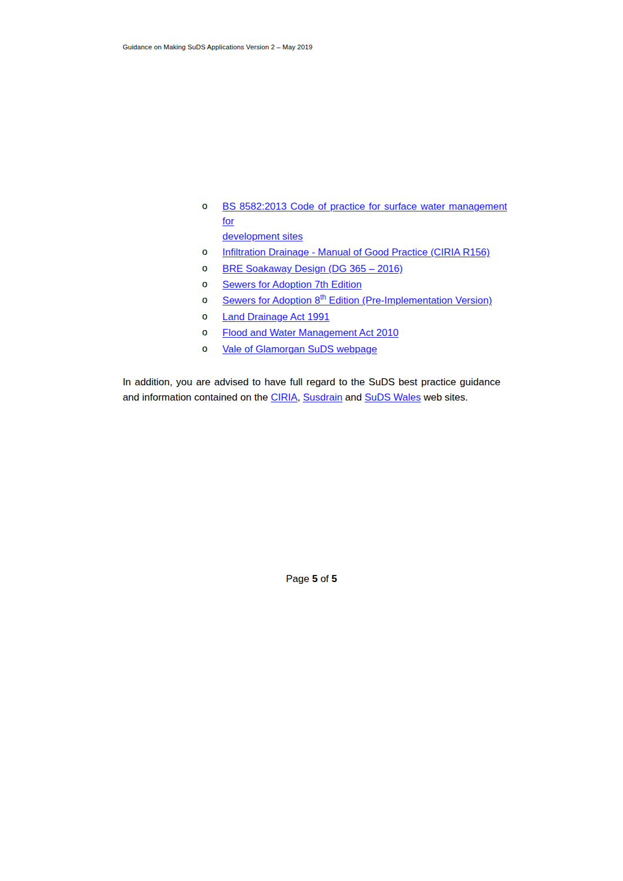Guidance on Making SuDS Applications Version 2 – May 2019
BS 8582:2013 Code of practice for surface water management for development sites
Infiltration Drainage - Manual of Good Practice (CIRIA R156)
BRE Soakaway Design (DG 365 – 2016)
Sewers for Adoption 7th Edition
Sewers for Adoption 8th Edition (Pre-Implementation Version)
Land Drainage Act 1991
Flood and Water Management Act 2010
Vale of Glamorgan SuDS webpage
In addition, you are advised to have full regard to the SuDS best practice guidance and information contained on the CIRIA, Susdrain and SuDS Wales web sites.
Page 5 of 5